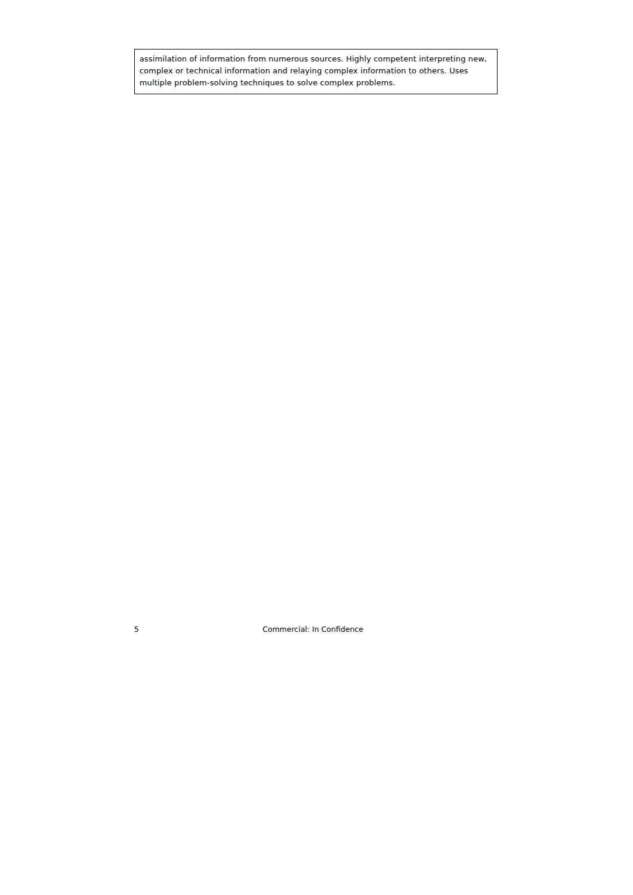assimilation of information from numerous sources. Highly competent interpreting new, complex or technical information and relaying complex information to others. Uses multiple problem-solving techniques to solve complex problems.
5
Commercial: In Confidence